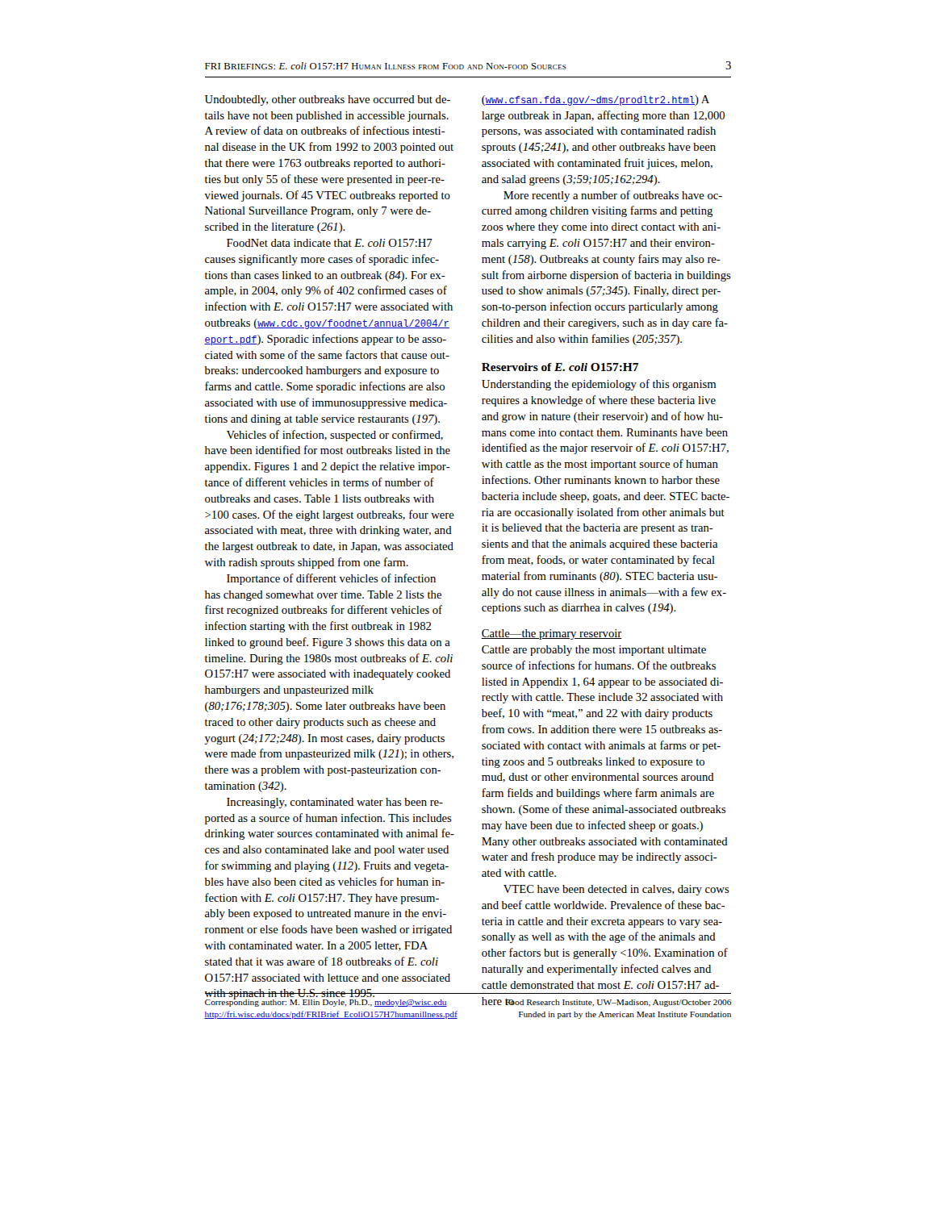FRI BRIEFINGS: E. coli O157:H7 Human Illness from Food and Non-food Sources 3
Undoubtedly, other outbreaks have occurred but details have not been published in accessible journals. A review of data on outbreaks of infectious intestinal disease in the UK from 1992 to 2003 pointed out that there were 1763 outbreaks reported to authorities but only 55 of these were presented in peer-reviewed journals. Of 45 VTEC outbreaks reported to National Surveillance Program, only 7 were described in the literature (261).
FoodNet data indicate that E. coli O157:H7 causes significantly more cases of sporadic infections than cases linked to an outbreak (84). For example, in 2004, only 9% of 402 confirmed cases of infection with E. coli O157:H7 were associated with outbreaks (www.cdc.gov/foodnet/annual/2004/report.pdf). Sporadic infections appear to be associated with some of the same factors that cause outbreaks: undercooked hamburgers and exposure to farms and cattle. Some sporadic infections are also associated with use of immunosuppressive medications and dining at table service restaurants (197).
Vehicles of infection, suspected or confirmed, have been identified for most outbreaks listed in the appendix. Figures 1 and 2 depict the relative importance of different vehicles in terms of number of outbreaks and cases. Table 1 lists outbreaks with >100 cases. Of the eight largest outbreaks, four were associated with meat, three with drinking water, and the largest outbreak to date, in Japan, was associated with radish sprouts shipped from one farm.
Importance of different vehicles of infection has changed somewhat over time. Table 2 lists the first recognized outbreaks for different vehicles of infection starting with the first outbreak in 1982 linked to ground beef. Figure 3 shows this data on a timeline. During the 1980s most outbreaks of E. coli O157:H7 were associated with inadequately cooked hamburgers and unpasteurized milk (80;176;178;305). Some later outbreaks have been traced to other dairy products such as cheese and yogurt (24;172;248). In most cases, dairy products were made from unpasteurized milk (121); in others, there was a problem with post-pasteurization contamination (342).
Increasingly, contaminated water has been reported as a source of human infection. This includes drinking water sources contaminated with animal feces and also contaminated lake and pool water used for swimming and playing (112). Fruits and vegetables have also been cited as vehicles for human infection with E. coli O157:H7. They have presumably been exposed to untreated manure in the environment or else foods have been washed or irrigated with contaminated water. In a 2005 letter, FDA stated that it was aware of 18 outbreaks of E. coli O157:H7 associated with lettuce and one associated with spinach in the U.S. since 1995.
(www.cfsan.fda.gov/~dms/prodltr2.html) A large outbreak in Japan, affecting more than 12,000 persons, was associated with contaminated radish sprouts (145;241), and other outbreaks have been associated with contaminated fruit juices, melon, and salad greens (3;59;105;162;294).
More recently a number of outbreaks have occurred among children visiting farms and petting zoos where they come into direct contact with animals carrying E. coli O157:H7 and their environment (158). Outbreaks at county fairs may also result from airborne dispersion of bacteria in buildings used to show animals (57;345). Finally, direct person-to-person infection occurs particularly among children and their caregivers, such as in day care facilities and also within families (205;357).
Reservoirs of E. coli O157:H7
Understanding the epidemiology of this organism requires a knowledge of where these bacteria live and grow in nature (their reservoir) and of how humans come into contact them. Ruminants have been identified as the major reservoir of E. coli O157:H7, with cattle as the most important source of human infections. Other ruminants known to harbor these bacteria include sheep, goats, and deer. STEC bacteria are occasionally isolated from other animals but it is believed that the bacteria are present as transients and that the animals acquired these bacteria from meat, foods, or water contaminated by fecal material from ruminants (80). STEC bacteria usually do not cause illness in animals—with a few exceptions such as diarrhea in calves (194).
Cattle—the primary reservoir
Cattle are probably the most important ultimate source of infections for humans. Of the outbreaks listed in Appendix 1, 64 appear to be associated directly with cattle. These include 32 associated with beef, 10 with “meat,” and 22 with dairy products from cows. In addition there were 15 outbreaks associated with contact with animals at farms or petting zoos and 5 outbreaks linked to exposure to mud, dust or other environmental sources around farm fields and buildings where farm animals are shown. (Some of these animal-associated outbreaks may have been due to infected sheep or goats.) Many other outbreaks associated with contaminated water and fresh produce may be indirectly associated with cattle.
VTEC have been detected in calves, dairy cows and beef cattle worldwide. Prevalence of these bacteria in cattle and their excreta appears to vary seasonally as well as with the age of the animals and other factors but is generally <10%. Examination of naturally and experimentally infected calves and cattle demonstrated that most E. coli O157:H7 adhere to
Corresponding author: M. Ellin Doyle, Ph.D., medoyle@wisc.edu http://fri.wisc.edu/docs/pdf/FRIBrief_EcoliO157H7humanillness.pdf
Food Research Institute, UW–Madison, August/October 2006 Funded in part by the American Meat Institute Foundation